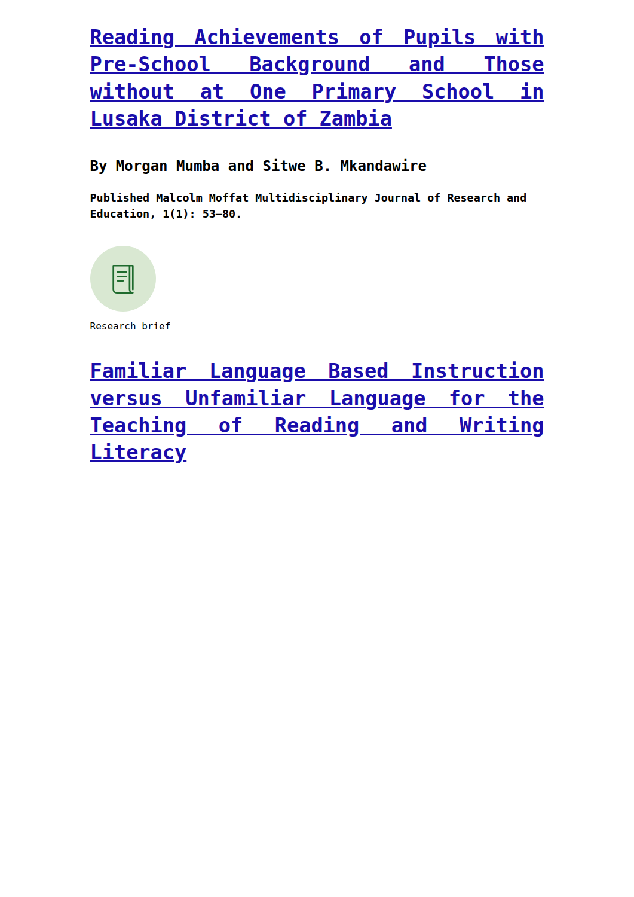Reading Achievements of Pupils with Pre-School Background and Those without at One Primary School in Lusaka District of Zambia
By Morgan Mumba and Sitwe B. Mkandawire
Published Malcolm Moffat Multidisciplinary Journal of Research and Education, 1(1): 53–80.
Research brief
Familiar Language Based Instruction versus Unfamiliar Language for the Teaching of Reading and Writing Literacy